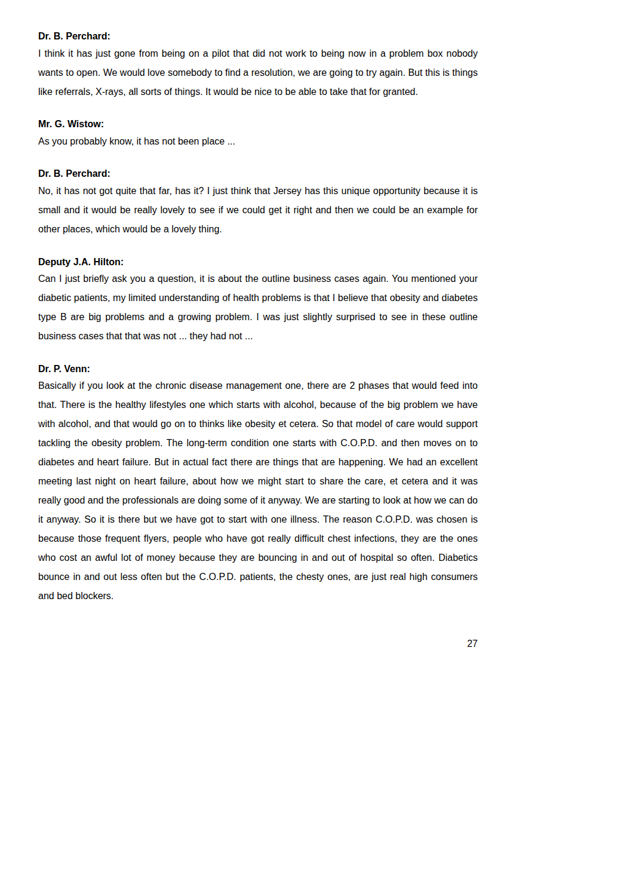Dr. B. Perchard:
I think it has just gone from being on a pilot that did not work to being now in a problem box nobody wants to open. We would love somebody to find a resolution, we are going to try again. But this is things like referrals, X-rays, all sorts of things. It would be nice to be able to take that for granted.
Mr. G. Wistow:
As you probably know, it has not been place ...
Dr. B. Perchard:
No, it has not got quite that far, has it? I just think that Jersey has this unique opportunity because it is small and it would be really lovely to see if we could get it right and then we could be an example for other places, which would be a lovely thing.
Deputy J.A. Hilton:
Can I just briefly ask you a question, it is about the outline business cases again. You mentioned your diabetic patients, my limited understanding of health problems is that I believe that obesity and diabetes type B are big problems and a growing problem. I was just slightly surprised to see in these outline business cases that that was not ... they had not ...
Dr. P. Venn:
Basically if you look at the chronic disease management one, there are 2 phases that would feed into that. There is the healthy lifestyles one which starts with alcohol, because of the big problem we have with alcohol, and that would go on to thinks like obesity et cetera. So that model of care would support tackling the obesity problem. The long-term condition one starts with C.O.P.D. and then moves on to diabetes and heart failure. But in actual fact there are things that are happening. We had an excellent meeting last night on heart failure, about how we might start to share the care, et cetera and it was really good and the professionals are doing some of it anyway. We are starting to look at how we can do it anyway. So it is there but we have got to start with one illness. The reason C.O.P.D. was chosen is because those frequent flyers, people who have got really difficult chest infections, they are the ones who cost an awful lot of money because they are bouncing in and out of hospital so often. Diabetics bounce in and out less often but the C.O.P.D. patients, the chesty ones, are just real high consumers and bed blockers.
27